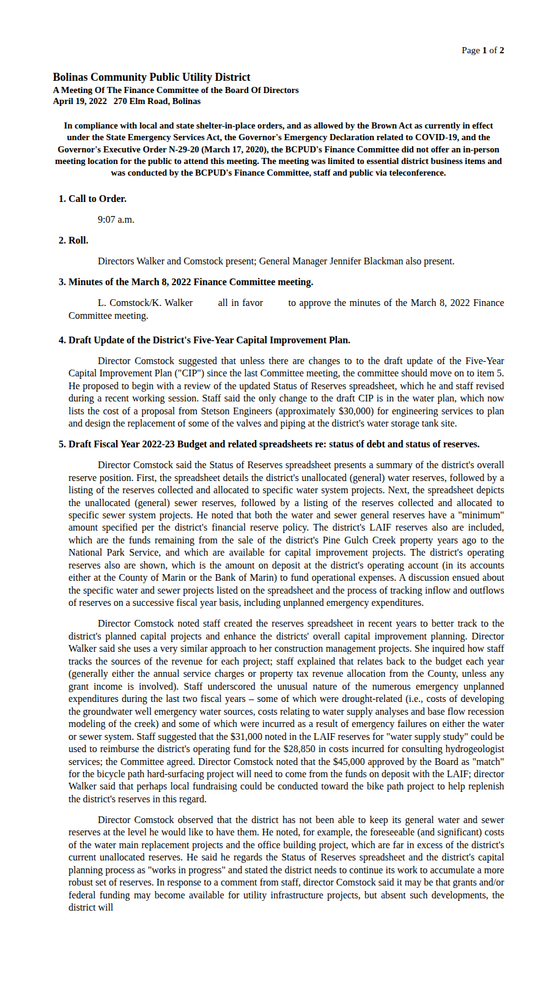Page 1 of 2
Bolinas Community Public Utility District
A Meeting Of The Finance Committee of the Board Of Directors
April 19, 2022 270 Elm Road, Bolinas
In compliance with local and state shelter-in-place orders, and as allowed by the Brown Act as currently in effect under the State Emergency Services Act, the Governor's Emergency Declaration related to COVID-19, and the Governor's Executive Order N-29-20 (March 17, 2020), the BCPUD's Finance Committee did not offer an in-person meeting location for the public to attend this meeting. The meeting was limited to essential district business items and was conducted by the BCPUD's Finance Committee, staff and public via teleconference.
Call to Order.
9:07 a.m.
Roll.
Directors Walker and Comstock present; General Manager Jennifer Blackman also present.
Minutes of the March 8, 2022 Finance Committee meeting.
L. Comstock/K. Walker all in favor to approve the minutes of the March 8, 2022 Finance Committee meeting.
Draft Update of the District's Five-Year Capital Improvement Plan.
Director Comstock suggested that unless there are changes to to the draft update of the Five-Year Capital Improvement Plan ("CIP") since the last Committee meeting, the committee should move on to item 5. He proposed to begin with a review of the updated Status of Reserves spreadsheet, which he and staff revised during a recent working session. Staff said the only change to the draft CIP is in the water plan, which now lists the cost of a proposal from Stetson Engineers (approximately $30,000) for engineering services to plan and design the replacement of some of the valves and piping at the district's water storage tank site.
Draft Fiscal Year 2022-23 Budget and related spreadsheets re: status of debt and status of reserves.
Director Comstock said the Status of Reserves spreadsheet presents a summary of the district's overall reserve position. First, the spreadsheet details the district's unallocated (general) water reserves, followed by a listing of the reserves collected and allocated to specific water system projects. Next, the spreadsheet depicts the unallocated (general) sewer reserves, followed by a listing of the reserves collected and allocated to specific sewer system projects. He noted that both the water and sewer general reserves have a "minimum" amount specified per the district's financial reserve policy. The district's LAIF reserves also are included, which are the funds remaining from the sale of the district's Pine Gulch Creek property years ago to the National Park Service, and which are available for capital improvement projects. The district's operating reserves also are shown, which is the amount on deposit at the district's operating account (in its accounts either at the County of Marin or the Bank of Marin) to fund operational expenses. A discussion ensued about the specific water and sewer projects listed on the spreadsheet and the process of tracking inflow and outflows of reserves on a successive fiscal year basis, including unplanned emergency expenditures.
Director Comstock noted staff created the reserves spreadsheet in recent years to better track to the district's planned capital projects and enhance the districts' overall capital improvement planning. Director Walker said she uses a very similar approach to her construction management projects. She inquired how staff tracks the sources of the revenue for each project; staff explained that relates back to the budget each year (generally either the annual service charges or property tax revenue allocation from the County, unless any grant income is involved). Staff underscored the unusual nature of the numerous emergency unplanned expenditures during the last two fiscal years – some of which were drought-related (i.e., costs of developing the groundwater well emergency water sources, costs relating to water supply analyses and base flow recession modeling of the creek) and some of which were incurred as a result of emergency failures on either the water or sewer system. Staff suggested that the $31,000 noted in the LAIF reserves for "water supply study" could be used to reimburse the district's operating fund for the $28,850 in costs incurred for consulting hydrogeologist services; the Committee agreed. Director Comstock noted that the $45,000 approved by the Board as "match" for the bicycle path hard-surfacing project will need to come from the funds on deposit with the LAIF; director Walker said that perhaps local fundraising could be conducted toward the bike path project to help replenish the district's reserves in this regard.
Director Comstock observed that the district has not been able to keep its general water and sewer reserves at the level he would like to have them. He noted, for example, the foreseeable (and significant) costs of the water main replacement projects and the office building project, which are far in excess of the district's current unallocated reserves. He said he regards the Status of Reserves spreadsheet and the district's capital planning process as "works in progress" and stated the district needs to continue its work to accumulate a more robust set of reserves. In response to a comment from staff, director Comstock said it may be that grants and/or federal funding may become available for utility infrastructure projects, but absent such developments, the district will